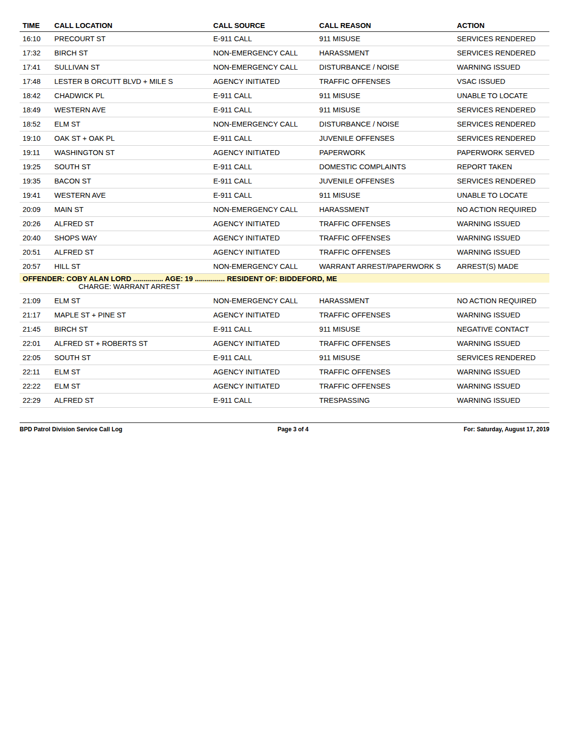| TIME | CALL LOCATION | CALL SOURCE | CALL REASON | ACTION |
| --- | --- | --- | --- | --- |
| 16:10 | PRECOURT ST | E-911 CALL | 911 MISUSE | SERVICES RENDERED |
| 17:32 | BIRCH ST | NON-EMERGENCY CALL | HARASSMENT | SERVICES RENDERED |
| 17:41 | SULLIVAN ST | NON-EMERGENCY CALL | DISTURBANCE / NOISE | WARNING ISSUED |
| 17:48 | LESTER B ORCUTT BLVD + MILE S | AGENCY INITIATED | TRAFFIC OFFENSES | VSAC ISSUED |
| 18:42 | CHADWICK PL | E-911 CALL | 911 MISUSE | UNABLE TO LOCATE |
| 18:49 | WESTERN AVE | E-911 CALL | 911 MISUSE | SERVICES RENDERED |
| 18:52 | ELM ST | NON-EMERGENCY CALL | DISTURBANCE / NOISE | SERVICES RENDERED |
| 19:10 | OAK ST + OAK PL | E-911 CALL | JUVENILE OFFENSES | SERVICES RENDERED |
| 19:11 | WASHINGTON ST | AGENCY INITIATED | PAPERWORK | PAPERWORK SERVED |
| 19:25 | SOUTH ST | E-911 CALL | DOMESTIC COMPLAINTS | REPORT TAKEN |
| 19:35 | BACON ST | E-911 CALL | JUVENILE OFFENSES | SERVICES RENDERED |
| 19:41 | WESTERN AVE | E-911 CALL | 911 MISUSE | UNABLE TO LOCATE |
| 20:09 | MAIN ST | NON-EMERGENCY CALL | HARASSMENT | NO ACTION REQUIRED |
| 20:26 | ALFRED ST | AGENCY INITIATED | TRAFFIC OFFENSES | WARNING ISSUED |
| 20:40 | SHOPS WAY | AGENCY INITIATED | TRAFFIC OFFENSES | WARNING ISSUED |
| 20:51 | ALFRED ST | AGENCY INITIATED | TRAFFIC OFFENSES | WARNING ISSUED |
| 20:57 | HILL ST | NON-EMERGENCY CALL | WARRANT ARREST/PAPERWORK S | ARREST(S) MADE |
| OFFENDER: COBY ALAN LORD ............... AGE: 19 ............... RESIDENT OF: BIDDEFORD, ME |
| CHARGE: WARRANT ARREST |
| 21:09 | ELM ST | NON-EMERGENCY CALL | HARASSMENT | NO ACTION REQUIRED |
| 21:17 | MAPLE ST + PINE ST | AGENCY INITIATED | TRAFFIC OFFENSES | WARNING ISSUED |
| 21:45 | BIRCH ST | E-911 CALL | 911 MISUSE | NEGATIVE CONTACT |
| 22:01 | ALFRED ST + ROBERTS ST | AGENCY INITIATED | TRAFFIC OFFENSES | WARNING ISSUED |
| 22:05 | SOUTH ST | E-911 CALL | 911 MISUSE | SERVICES RENDERED |
| 22:11 | ELM ST | AGENCY INITIATED | TRAFFIC OFFENSES | WARNING ISSUED |
| 22:22 | ELM ST | AGENCY INITIATED | TRAFFIC OFFENSES | WARNING ISSUED |
| 22:29 | ALFRED ST | E-911 CALL | TRESPASSING | WARNING ISSUED |
BPD Patrol Division Service Call Log Page 3 of 4 For: Saturday, August 17, 2019